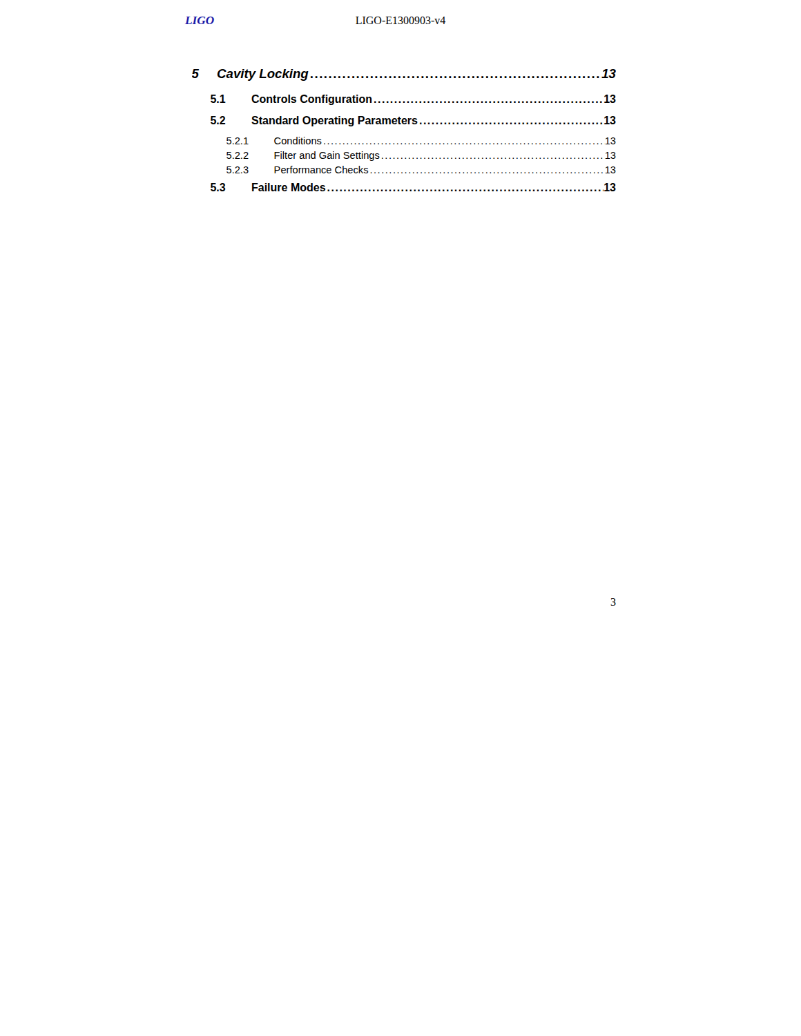LIGO
LIGO-E1300903-v4
5 Cavity Locking ........................................................................................... 13
5.1 Controls Configuration ................................................................................. 13
5.2 Standard Operating Parameters .............................................................. 13
5.2.1 Conditions ................................................................................................ 13
5.2.2 Filter and Gain Settings ............................................................................ 13
5.2.3 Performance Checks ............................................................................... 13
5.3 Failure Modes ................................................................................................ 13
3